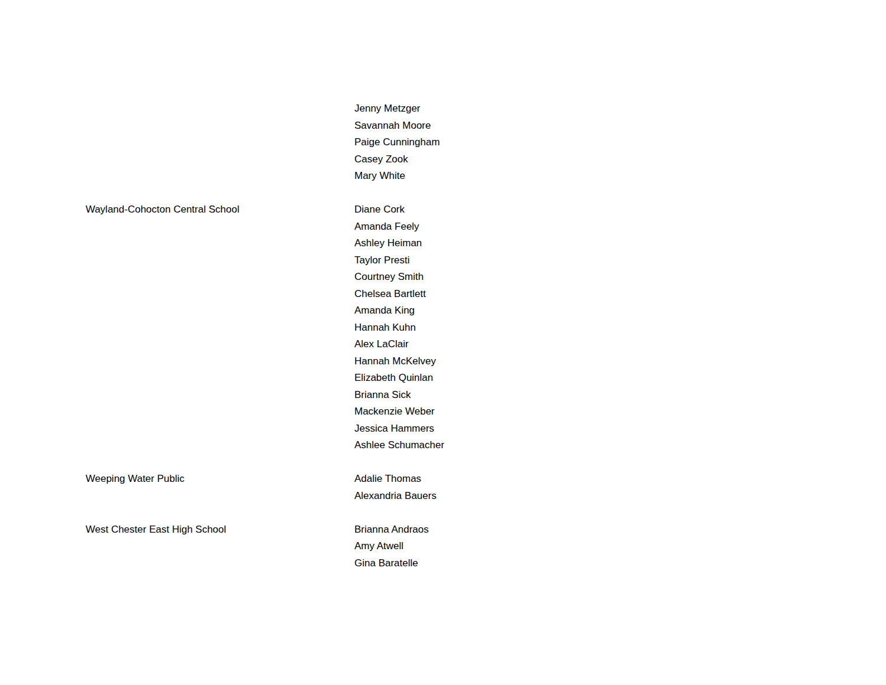| | Jenny Metzger |
| | Savannah Moore |
| | Paige Cunningham |
| | Casey Zook |
| | Mary White |
| Wayland-Cohocton Central School | Diane Cork |
| | Amanda Feely |
| | Ashley Heiman |
| | Taylor Presti |
| | Courtney Smith |
| | Chelsea Bartlett |
| | Amanda King |
| | Hannah Kuhn |
| | Alex LaClair |
| | Hannah McKelvey |
| | Elizabeth Quinlan |
| | Brianna Sick |
| | Mackenzie Weber |
| | Jessica Hammers |
| | Ashlee Schumacher |
| Weeping Water Public | Adalie Thomas |
| | Alexandria Bauers |
| West Chester East High School | Brianna Andraos |
| | Amy Atwell |
| | Gina Baratelle |